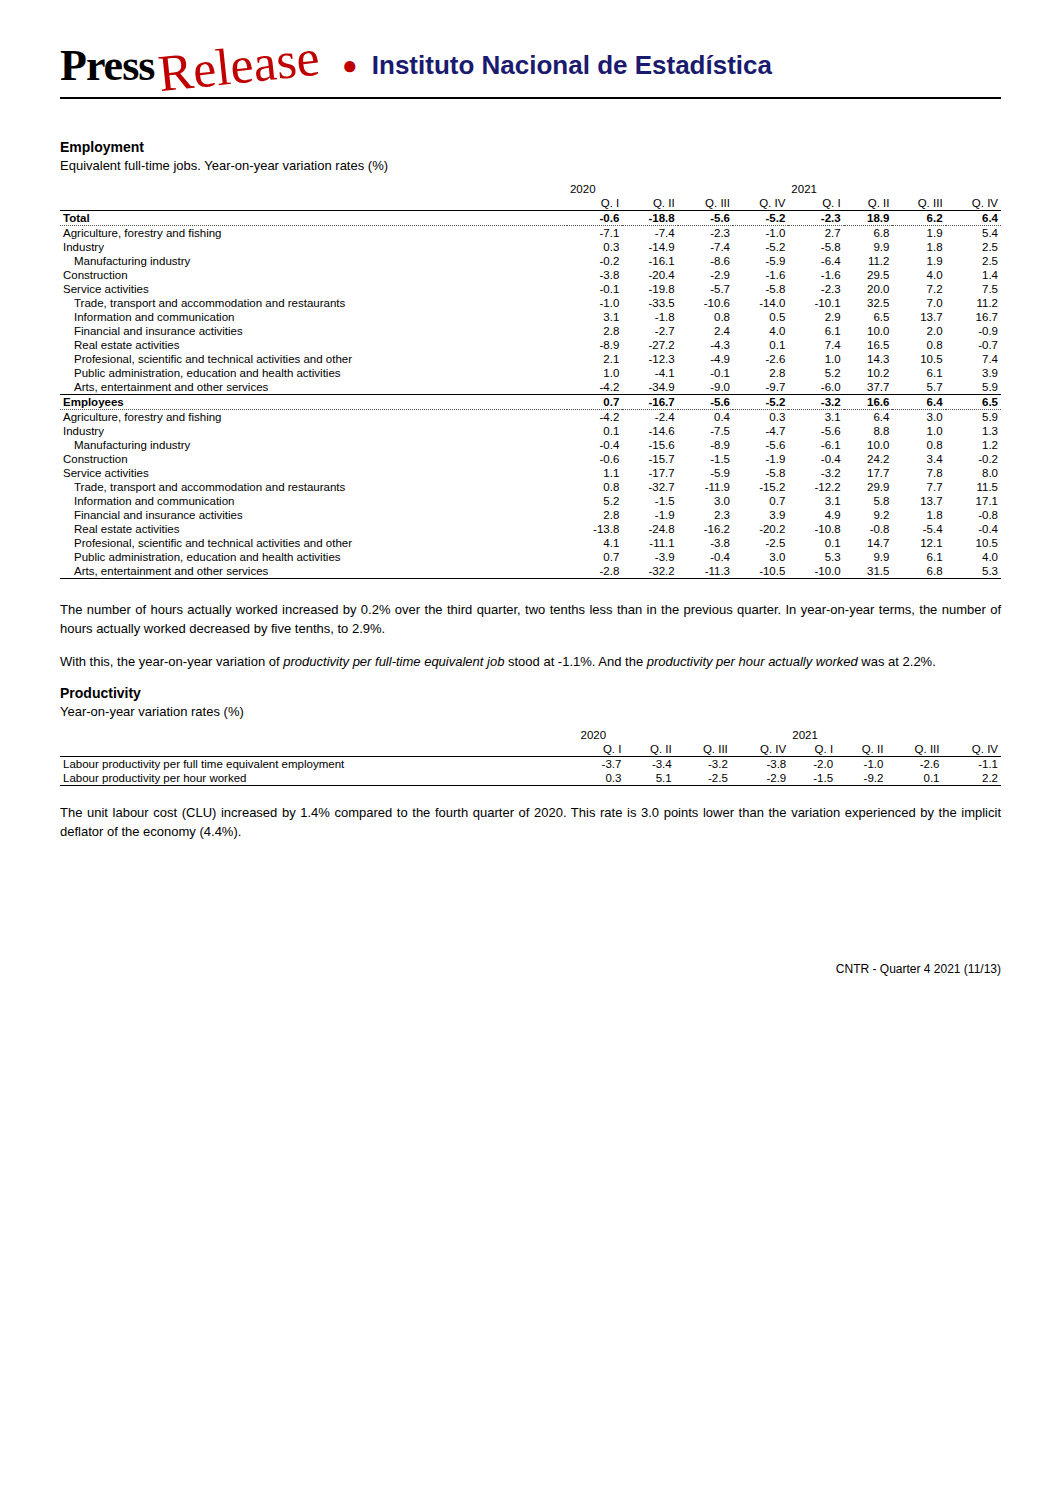Press Release ● Instituto Nacional de Estadística
Employment
Equivalent full-time jobs. Year-on-year variation rates (%)
| | 2020 | 2021 |
| --- | --- | --- |
| | Q. I | Q. II | Q. III | Q. IV | Q. I | Q. II | Q. III | Q. IV |
| Total | -0.6 | -18.8 | -5.6 | -5.2 | -2.3 | 18.9 | 6.2 | 6.4 |
| Agriculture, forestry and fishing | -7.1 | -7.4 | -2.3 | -1.0 | 2.7 | 6.8 | 1.9 | 5.4 |
| Industry | 0.3 | -14.9 | -7.4 | -5.2 | -5.8 | 9.9 | 1.8 | 2.5 |
| Manufacturing industry | -0.2 | -16.1 | -8.6 | -5.9 | -6.4 | 11.2 | 1.9 | 2.5 |
| Construction | -3.8 | -20.4 | -2.9 | -1.6 | -1.6 | 29.5 | 4.0 | 1.4 |
| Service activities | -0.1 | -19.8 | -5.7 | -5.8 | -2.3 | 20.0 | 7.2 | 7.5 |
| Trade, transport and accommodation and restaurants | -1.0 | -33.5 | -10.6 | -14.0 | -10.1 | 32.5 | 7.0 | 11.2 |
| Information and communication | 3.1 | -1.8 | 0.8 | 0.5 | 2.9 | 6.5 | 13.7 | 16.7 |
| Financial and insurance activities | 2.8 | -2.7 | 2.4 | 4.0 | 6.1 | 10.0 | 2.0 | -0.9 |
| Real estate activities | -8.9 | -27.2 | -4.3 | 0.1 | 7.4 | 16.5 | 0.8 | -0.7 |
| Profesional, scientific and technical activities and other | 2.1 | -12.3 | -4.9 | -2.6 | 1.0 | 14.3 | 10.5 | 7.4 |
| Public administration, education and health activities | 1.0 | -4.1 | -0.1 | 2.8 | 5.2 | 10.2 | 6.1 | 3.9 |
| Arts, entertainment and other services | -4.2 | -34.9 | -9.0 | -9.7 | -6.0 | 37.7 | 5.7 | 5.9 |
| Employees | 0.7 | -16.7 | -5.6 | -5.2 | -3.2 | 16.6 | 6.4 | 6.5 |
| Agriculture, forestry and fishing | -4.2 | -2.4 | 0.4 | 0.3 | 3.1 | 6.4 | 3.0 | 5.9 |
| Industry | 0.1 | -14.6 | -7.5 | -4.7 | -5.6 | 8.8 | 1.0 | 1.3 |
| Manufacturing industry | -0.4 | -15.6 | -8.9 | -5.6 | -6.1 | 10.0 | 0.8 | 1.2 |
| Construction | -0.6 | -15.7 | -1.5 | -1.9 | -0.4 | 24.2 | 3.4 | -0.2 |
| Service activities | 1.1 | -17.7 | -5.9 | -5.8 | -3.2 | 17.7 | 7.8 | 8.0 |
| Trade, transport and accommodation and restaurants | 0.8 | -32.7 | -11.9 | -15.2 | -12.2 | 29.9 | 7.7 | 11.5 |
| Information and communication | 5.2 | -1.5 | 3.0 | 0.7 | 3.1 | 5.8 | 13.7 | 17.1 |
| Financial and insurance activities | 2.8 | -1.9 | 2.3 | 3.9 | 4.9 | 9.2 | 1.8 | -0.8 |
| Real estate activities | -13.8 | -24.8 | -16.2 | -20.2 | -10.8 | -0.8 | -5.4 | -0.4 |
| Profesional, scientific and technical activities and other | 4.1 | -11.1 | -3.8 | -2.5 | 0.1 | 14.7 | 12.1 | 10.5 |
| Public administration, education and health activities | 0.7 | -3.9 | -0.4 | 3.0 | 5.3 | 9.9 | 6.1 | 4.0 |
| Arts, entertainment and other services | -2.8 | -32.2 | -11.3 | -10.5 | -10.0 | 31.5 | 6.8 | 5.3 |
The number of hours actually worked increased by 0.2% over the third quarter, two tenths less than in the previous quarter. In year-on-year terms, the number of hours actually worked decreased by five tenths, to 2.9%.
With this, the year-on-year variation of productivity per full-time equivalent job stood at -1.1%. And the productivity per hour actually worked was at 2.2%.
Productivity
Year-on-year variation rates (%)
| | 2020 | 2021 |
| --- | --- | --- |
| | Q. I | Q. II | Q. III | Q. IV | Q. I | Q. II | Q. III | Q. IV |
| Labour productivity per full time equivalent employment | -3.7 | -3.4 | -3.2 | -3.8 | -2.0 | -1.0 | -2.6 | -1.1 |
| Labour productivity per hour worked | 0.3 | 5.1 | -2.5 | -2.9 | -1.5 | -9.2 | 0.1 | 2.2 |
The unit labour cost (CLU) increased by 1.4% compared to the fourth quarter of 2020. This rate is 3.0 points lower than the variation experienced by the implicit deflator of the economy (4.4%).
CNTR - Quarter 4 2021 (11/13)